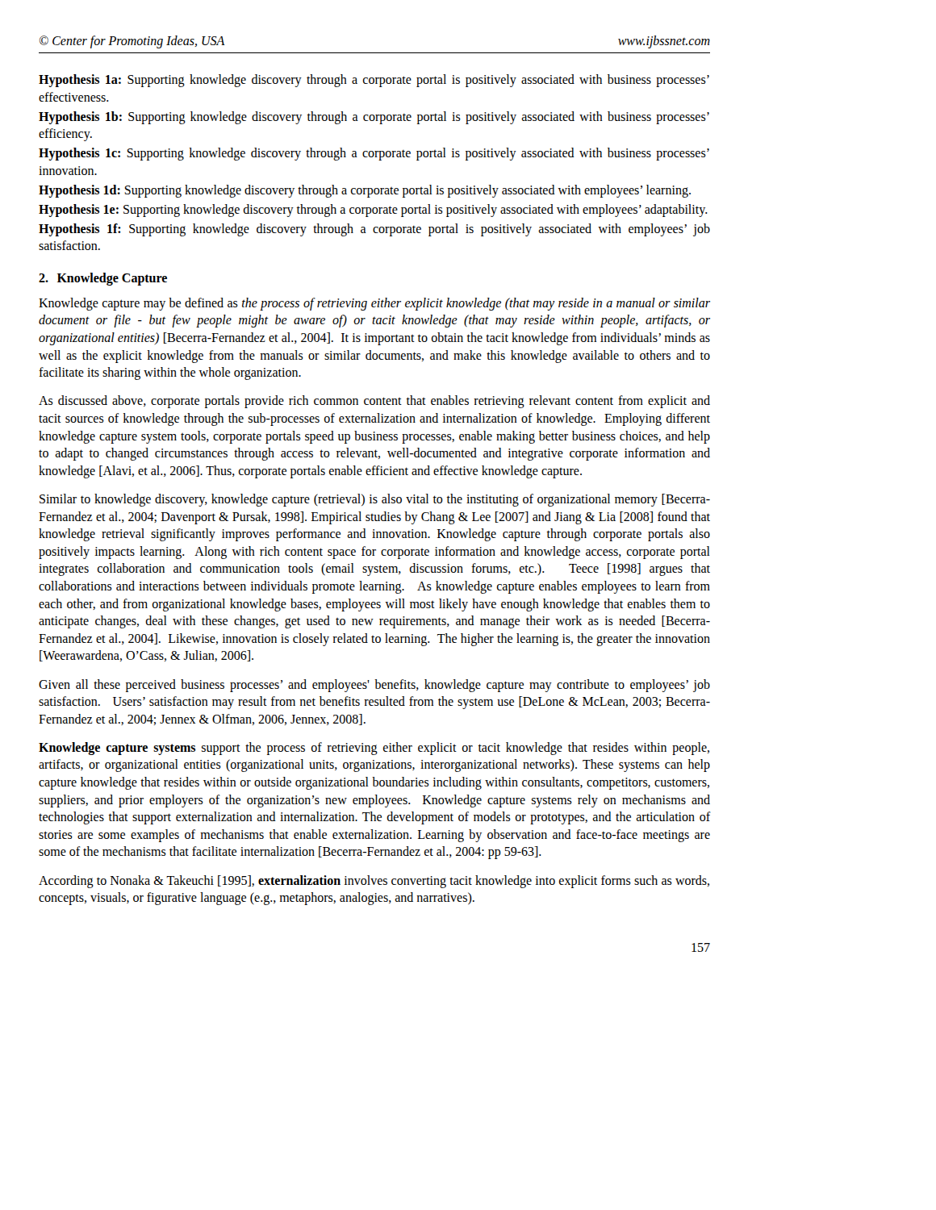© Center for Promoting Ideas, USA www.ijbssnet.com
Hypothesis 1a: Supporting knowledge discovery through a corporate portal is positively associated with business processes’ effectiveness.
Hypothesis 1b: Supporting knowledge discovery through a corporate portal is positively associated with business processes’ efficiency.
Hypothesis 1c: Supporting knowledge discovery through a corporate portal is positively associated with business processes’ innovation.
Hypothesis 1d: Supporting knowledge discovery through a corporate portal is positively associated with employees’ learning.
Hypothesis 1e: Supporting knowledge discovery through a corporate portal is positively associated with employees’ adaptability.
Hypothesis 1f: Supporting knowledge discovery through a corporate portal is positively associated with employees’ job satisfaction.
2. Knowledge Capture
Knowledge capture may be defined as the process of retrieving either explicit knowledge (that may reside in a manual or similar document or file - but few people might be aware of) or tacit knowledge (that may reside within people, artifacts, or organizational entities) [Becerra-Fernandez et al., 2004]. It is important to obtain the tacit knowledge from individuals’ minds as well as the explicit knowledge from the manuals or similar documents, and make this knowledge available to others and to facilitate its sharing within the whole organization.
As discussed above, corporate portals provide rich common content that enables retrieving relevant content from explicit and tacit sources of knowledge through the sub-processes of externalization and internalization of knowledge. Employing different knowledge capture system tools, corporate portals speed up business processes, enable making better business choices, and help to adapt to changed circumstances through access to relevant, well-documented and integrative corporate information and knowledge [Alavi, et al., 2006]. Thus, corporate portals enable efficient and effective knowledge capture.
Similar to knowledge discovery, knowledge capture (retrieval) is also vital to the instituting of organizational memory [Becerra-Fernandez et al., 2004; Davenport & Pursak, 1998]. Empirical studies by Chang & Lee [2007] and Jiang & Lia [2008] found that knowledge retrieval significantly improves performance and innovation. Knowledge capture through corporate portals also positively impacts learning. Along with rich content space for corporate information and knowledge access, corporate portal integrates collaboration and communication tools (email system, discussion forums, etc.). Teece [1998] argues that collaborations and interactions between individuals promote learning. As knowledge capture enables employees to learn from each other, and from organizational knowledge bases, employees will most likely have enough knowledge that enables them to anticipate changes, deal with these changes, get used to new requirements, and manage their work as is needed [Becerra-Fernandez et al., 2004]. Likewise, innovation is closely related to learning. The higher the learning is, the greater the innovation [Weerawardena, O’Cass, & Julian, 2006].
Given all these perceived business processes’ and employees' benefits, knowledge capture may contribute to employees’ job satisfaction. Users’ satisfaction may result from net benefits resulted from the system use [DeLone & McLean, 2003; Becerra-Fernandez et al., 2004; Jennex & Olfman, 2006, Jennex, 2008].
Knowledge capture systems support the process of retrieving either explicit or tacit knowledge that resides within people, artifacts, or organizational entities (organizational units, organizations, interorganizational networks). These systems can help capture knowledge that resides within or outside organizational boundaries including within consultants, competitors, customers, suppliers, and prior employers of the organization’s new employees. Knowledge capture systems rely on mechanisms and technologies that support externalization and internalization. The development of models or prototypes, and the articulation of stories are some examples of mechanisms that enable externalization. Learning by observation and face-to-face meetings are some of the mechanisms that facilitate internalization [Becerra-Fernandez et al., 2004: pp 59-63].
According to Nonaka & Takeuchi [1995], externalization involves converting tacit knowledge into explicit forms such as words, concepts, visuals, or figurative language (e.g., metaphors, analogies, and narratives).
157